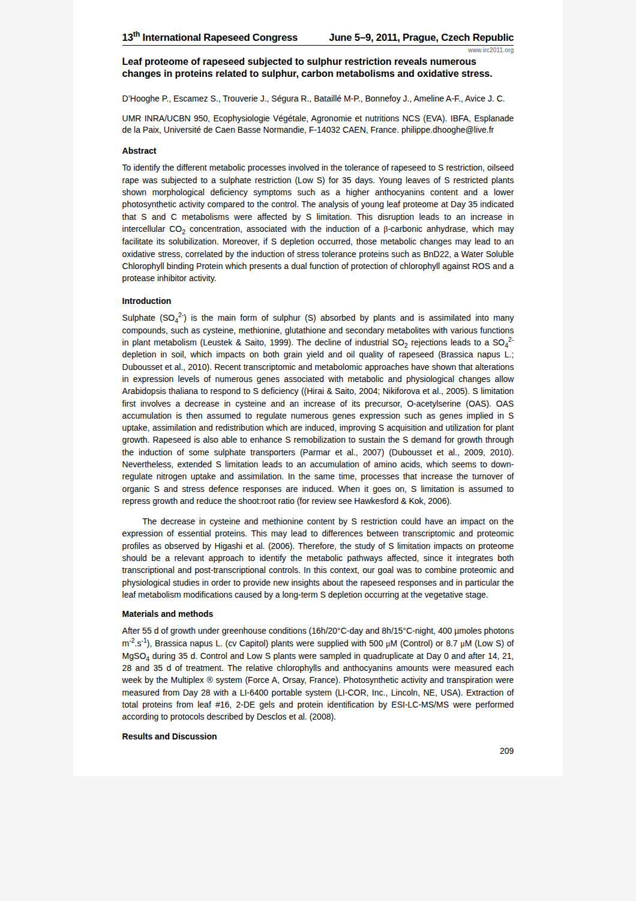13th International Rapeseed Congress
June 5–9, 2011, Prague, Czech Republic
www.irc2011.org
Leaf proteome of rapeseed subjected to sulphur restriction reveals numerous changes in proteins related to sulphur, carbon metabolisms and oxidative stress.
D’Hooghe P., Escamez S., Trouverie J., Ségura R., Bataillé M-P., Bonnefoy J., Ameline A-F., Avice J. C.
UMR INRA/UCBN 950, Ecophysiologie Végétale, Agronomie et nutritions NCS (EVA). IBFA, Esplanade de la Paix, Université de Caen Basse Normandie, F-14032 CAEN, France. philippe.dhooghe@live.fr
Abstract
To identify the different metabolic processes involved in the tolerance of rapeseed to S restriction, oilseed rape was subjected to a sulphate restriction (Low S) for 35 days. Young leaves of S restricted plants shown morphological deficiency symptoms such as a higher anthocyanins content and a lower photosynthetic activity compared to the control. The analysis of young leaf proteome at Day 35 indicated that S and C metabolisms were affected by S limitation. This disruption leads to an increase in intercellular CO2 concentration, associated with the induction of a β-carbonic anhydrase, which may facilitate its solubilization. Moreover, if S depletion occurred, those metabolic changes may lead to an oxidative stress, correlated by the induction of stress tolerance proteins such as BnD22, a Water Soluble Chlorophyll binding Protein which presents a dual function of protection of chlorophyll against ROS and a protease inhibitor activity.
Introduction
Sulphate (SO42-) is the main form of sulphur (S) absorbed by plants and is assimilated into many compounds, such as cysteine, methionine, glutathione and secondary metabolites with various functions in plant metabolism (Leustek & Saito, 1999). The decline of industrial SO2 rejections leads to a SO42- depletion in soil, which impacts on both grain yield and oil quality of rapeseed (Brassica napus L.; Dubousset et al., 2010). Recent transcriptomic and metabolomic approaches have shown that alterations in expression levels of numerous genes associated with metabolic and physiological changes allow Arabidopsis thaliana to respond to S deficiency ((Hirai & Saito, 2004; Nikiforova et al., 2005). S limitation first involves a decrease in cysteine and an increase of its precursor, O-acetylserine (OAS). OAS accumulation is then assumed to regulate numerous genes expression such as genes implied in S uptake, assimilation and redistribution which are induced, improving S acquisition and utilization for plant growth. Rapeseed is also able to enhance S remobilization to sustain the S demand for growth through the induction of some sulphate transporters (Parmar et al., 2007) (Dubousset et al., 2009, 2010). Nevertheless, extended S limitation leads to an accumulation of amino acids, which seems to down-regulate nitrogen uptake and assimilation. In the same time, processes that increase the turnover of organic S and stress defence responses are induced. When it goes on, S limitation is assumed to repress growth and reduce the shoot:root ratio (for review see Hawkesford & Kok, 2006).
The decrease in cysteine and methionine content by S restriction could have an impact on the expression of essential proteins. This may lead to differences between transcriptomic and proteomic profiles as observed by Higashi et al. (2006). Therefore, the study of S limitation impacts on proteome should be a relevant approach to identify the metabolic pathways affected, since it integrates both transcriptional and post-transcriptional controls. In this context, our goal was to combine proteomic and physiological studies in order to provide new insights about the rapeseed responses and in particular the leaf metabolism modifications caused by a long-term S depletion occurring at the vegetative stage.
Materials and methods
After 55 d of growth under greenhouse conditions (16h/20°C-day and 8h/15°C-night, 400 µmoles photons m-2.s-1), Brassica napus L. (cv Capitol) plants were supplied with 500 μ M (Control) or 8.7 μ M (Low S) of MgSO4 during 35 d. Control and Low S plants were sampled in quadruplicate at Day 0 and after 14, 21, 28 and 35 d of treatment. The relative chlorophylls and anthocyanins amounts were measured each week by the Multiplex ® system (Force A, Orsay, France). Photosynthetic activity and transpiration were measured from Day 28 with a LI-6400 portable system (LI-COR, Inc., Lincoln, NE, USA). Extraction of total proteins from leaf #16, 2-DE gels and protein identification by ESI-LC-MS/MS were performed according to protocols described by Desclos et al. (2008).
Results and Discussion
209